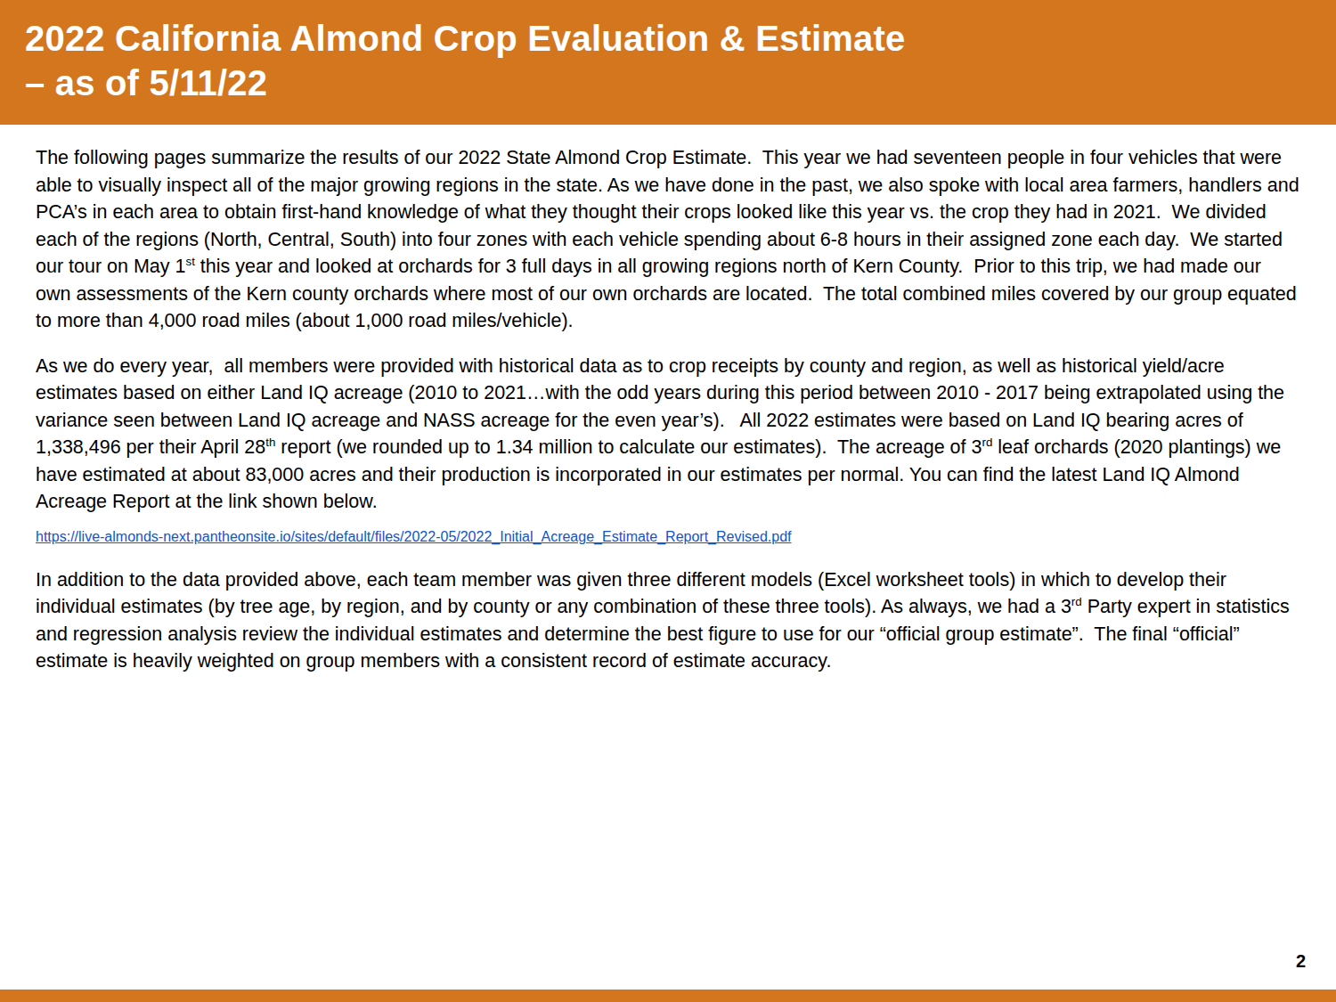2022 California Almond Crop Evaluation & Estimate
– as of 5/11/22
The following pages summarize the results of our 2022 State Almond Crop Estimate. This year we had seventeen people in four vehicles that were able to visually inspect all of the major growing regions in the state. As we have done in the past, we also spoke with local area farmers, handlers and PCA’s in each area to obtain first-hand knowledge of what they thought their crops looked like this year vs. the crop they had in 2021. We divided each of the regions (North, Central, South) into four zones with each vehicle spending about 6-8 hours in their assigned zone each day. We started our tour on May 1st this year and looked at orchards for 3 full days in all growing regions north of Kern County. Prior to this trip, we had made our own assessments of the Kern county orchards where most of our own orchards are located. The total combined miles covered by our group equated to more than 4,000 road miles (about 1,000 road miles/vehicle).
As we do every year, all members were provided with historical data as to crop receipts by county and region, as well as historical yield/acre estimates based on either Land IQ acreage (2010 to 2021…with the odd years during this period between 2010 - 2017 being extrapolated using the variance seen between Land IQ acreage and NASS acreage for the even year’s). All 2022 estimates were based on Land IQ bearing acres of 1,338,496 per their April 28th report (we rounded up to 1.34 million to calculate our estimates). The acreage of 3rd leaf orchards (2020 plantings) we have estimated at about 83,000 acres and their production is incorporated in our estimates per normal. You can find the latest Land IQ Almond Acreage Report at the link shown below.
https://live-almonds-next.pantheonsite.io/sites/default/files/2022-05/2022_Initial_Acreage_Estimate_Report_Revised.pdf
In addition to the data provided above, each team member was given three different models (Excel worksheet tools) in which to develop their individual estimates (by tree age, by region, and by county or any combination of these three tools). As always, we had a 3rd Party expert in statistics and regression analysis review the individual estimates and determine the best figure to use for our “official group estimate”. The final “official” estimate is heavily weighted on group members with a consistent record of estimate accuracy.
2